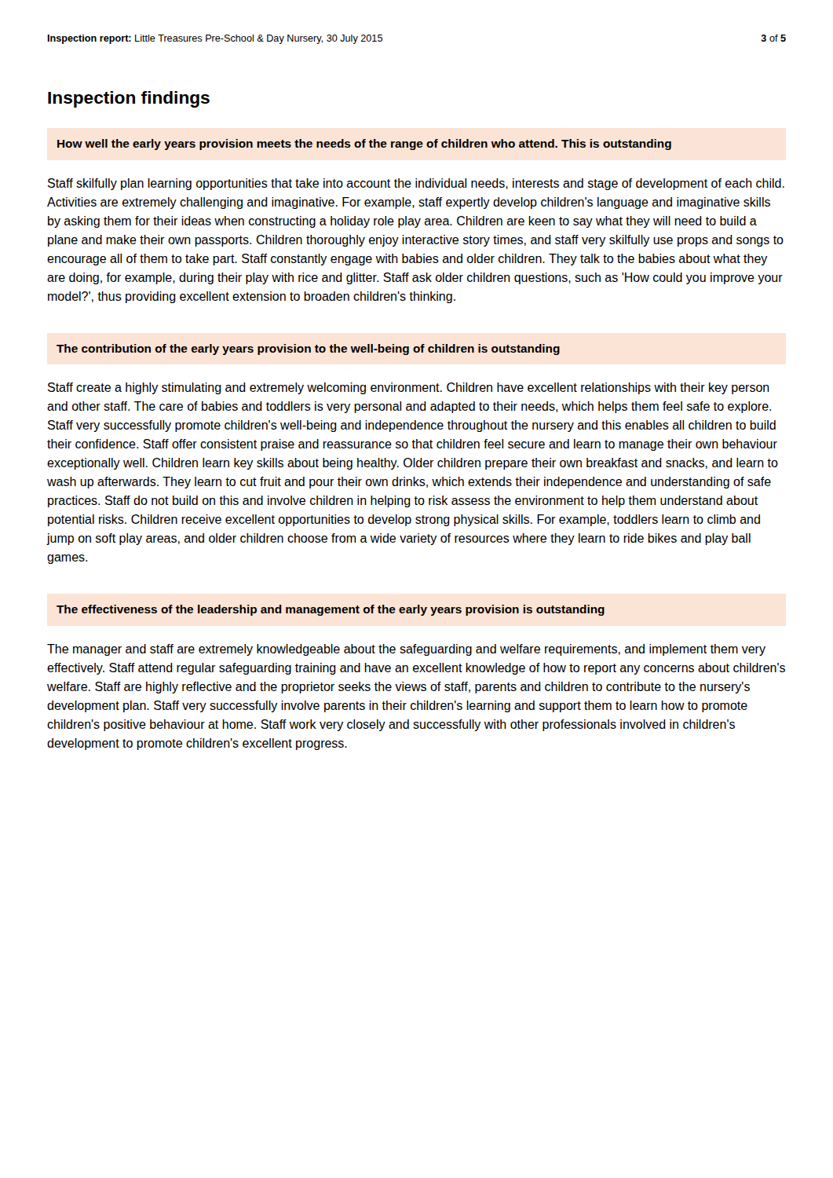Inspection report: Little Treasures Pre-School & Day Nursery, 30 July 2015
3 of 5
Inspection findings
How well the early years provision meets the needs of the range of children who attend. This is outstanding
Staff skilfully plan learning opportunities that take into account the individual needs, interests and stage of development of each child. Activities are extremely challenging and imaginative. For example, staff expertly develop children's language and imaginative skills by asking them for their ideas when constructing a holiday role play area. Children are keen to say what they will need to build a plane and make their own passports. Children thoroughly enjoy interactive story times, and staff very skilfully use props and songs to encourage all of them to take part. Staff constantly engage with babies and older children. They talk to the babies about what they are doing, for example, during their play with rice and glitter. Staff ask older children questions, such as 'How could you improve your model?', thus providing excellent extension to broaden children's thinking.
The contribution of the early years provision to the well-being of children is outstanding
Staff create a highly stimulating and extremely welcoming environment. Children have excellent relationships with their key person and other staff. The care of babies and toddlers is very personal and adapted to their needs, which helps them feel safe to explore. Staff very successfully promote children's well-being and independence throughout the nursery and this enables all children to build their confidence. Staff offer consistent praise and reassurance so that children feel secure and learn to manage their own behaviour exceptionally well. Children learn key skills about being healthy. Older children prepare their own breakfast and snacks, and learn to wash up afterwards. They learn to cut fruit and pour their own drinks, which extends their independence and understanding of safe practices. Staff do not build on this and involve children in helping to risk assess the environment to help them understand about potential risks. Children receive excellent opportunities to develop strong physical skills. For example, toddlers learn to climb and jump on soft play areas, and older children choose from a wide variety of resources where they learn to ride bikes and play ball games.
The effectiveness of the leadership and management of the early years provision is outstanding
The manager and staff are extremely knowledgeable about the safeguarding and welfare requirements, and implement them very effectively. Staff attend regular safeguarding training and have an excellent knowledge of how to report any concerns about children's welfare. Staff are highly reflective and the proprietor seeks the views of staff, parents and children to contribute to the nursery's development plan. Staff very successfully involve parents in their children's learning and support them to learn how to promote children's positive behaviour at home. Staff work very closely and successfully with other professionals involved in children's development to promote children's excellent progress.